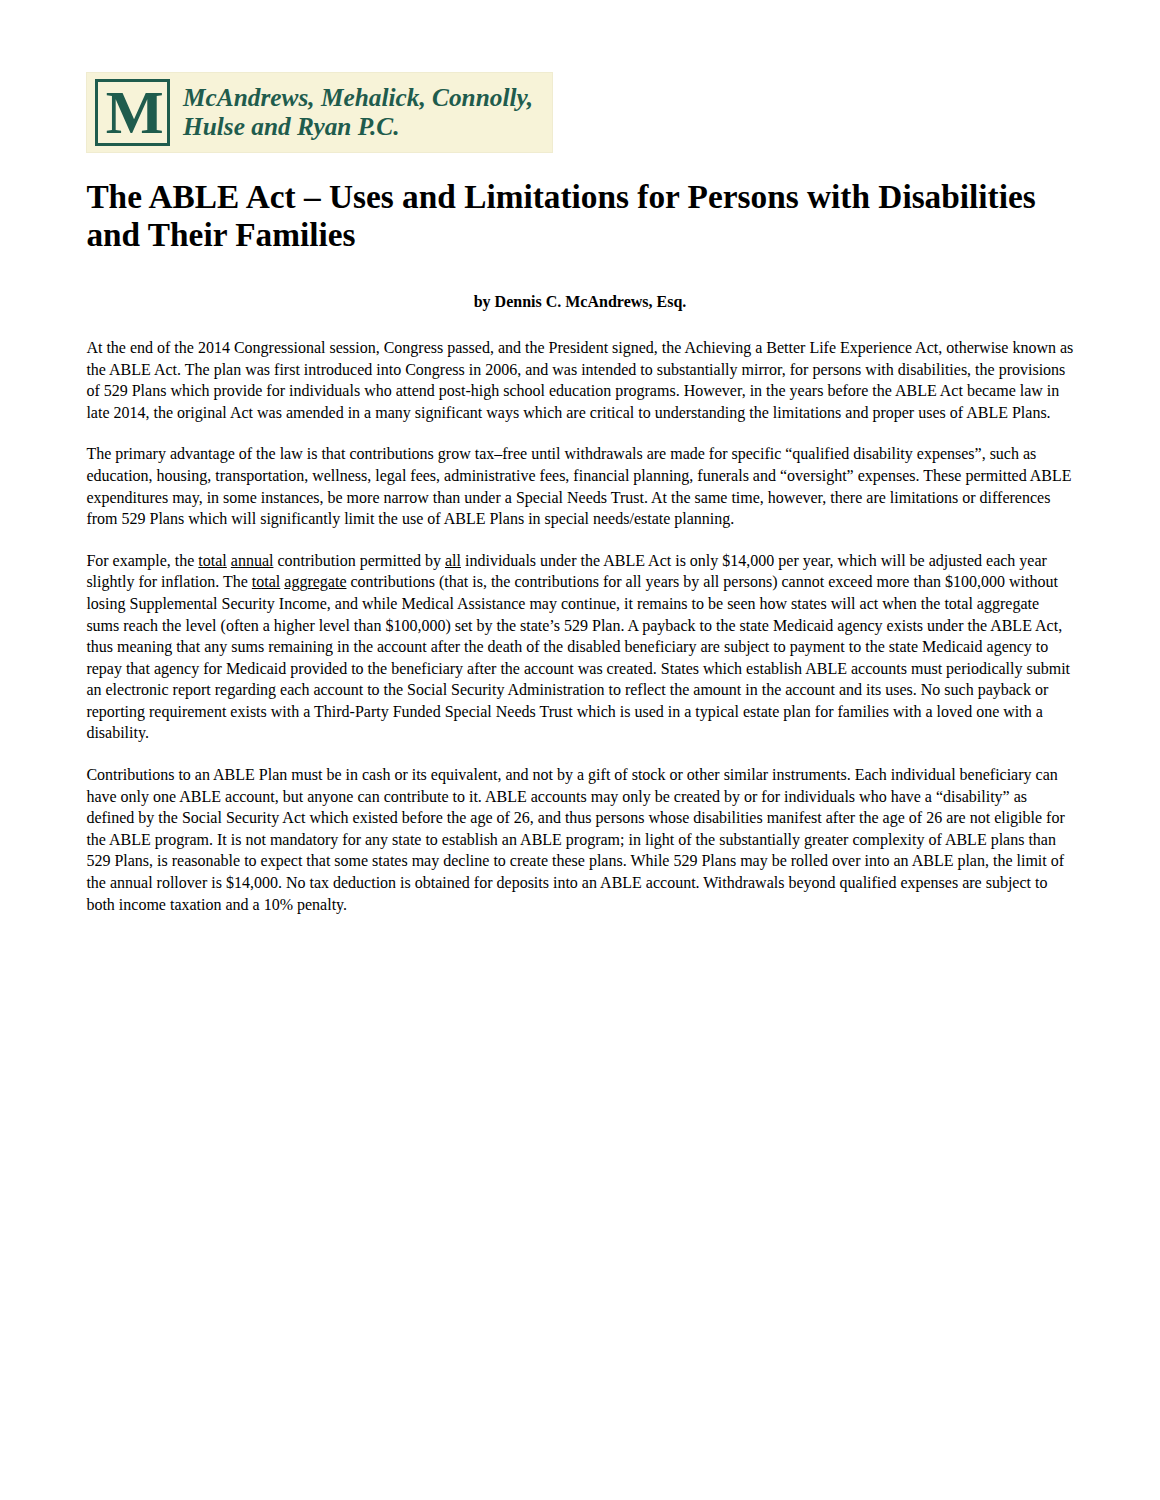MMcAndrews, Mehalick, Connolly,
Hulse and Ryan P.C.
The ABLE Act – Uses and Limitations for Persons with Disabilities and Their Families
by Dennis C. McAndrews, Esq.
At the end of the 2014 Congressional session, Congress passed, and the President signed, the Achieving a Better Life Experience Act, otherwise known as the ABLE Act. The plan was first introduced into Congress in 2006, and was intended to substantially mirror, for persons with disabilities, the provisions of 529 Plans which provide for individuals who attend post-high school education programs. However, in the years before the ABLE Act became law in late 2014, the original Act was amended in a many significant ways which are critical to understanding the limitations and proper uses of ABLE Plans.
The primary advantage of the law is that contributions grow tax–free until withdrawals are made for specific “qualified disability expenses”, such as education, housing, transportation, wellness, legal fees, administrative fees, financial planning, funerals and “oversight” expenses. These permitted ABLE expenditures may, in some instances, be more narrow than under a Special Needs Trust. At the same time, however, there are limitations or differences from 529 Plans which will significantly limit the use of ABLE Plans in special needs/estate planning.
For example, the total annual contribution permitted by all individuals under the ABLE Act is only $14,000 per year, which will be adjusted each year slightly for inflation. The total aggregate contributions (that is, the contributions for all years by all persons) cannot exceed more than $100,000 without losing Supplemental Security Income, and while Medical Assistance may continue, it remains to be seen how states will act when the total aggregate sums reach the level (often a higher level than $100,000) set by the state’s 529 Plan. A payback to the state Medicaid agency exists under the ABLE Act, thus meaning that any sums remaining in the account after the death of the disabled beneficiary are subject to payment to the state Medicaid agency to repay that agency for Medicaid provided to the beneficiary after the account was created. States which establish ABLE accounts must periodically submit an electronic report regarding each account to the Social Security Administration to reflect the amount in the account and its uses. No such payback or reporting requirement exists with a Third-Party Funded Special Needs Trust which is used in a typical estate plan for families with a loved one with a disability.
Contributions to an ABLE Plan must be in cash or its equivalent, and not by a gift of stock or other similar instruments. Each individual beneficiary can have only one ABLE account, but anyone can contribute to it. ABLE accounts may only be created by or for individuals who have a “disability” as defined by the Social Security Act which existed before the age of 26, and thus persons whose disabilities manifest after the age of 26 are not eligible for the ABLE program. It is not mandatory for any state to establish an ABLE program; in light of the substantially greater complexity of ABLE plans than 529 Plans, is reasonable to expect that some states may decline to create these plans. While 529 Plans may be rolled over into an ABLE plan, the limit of the annual rollover is $14,000. No tax deduction is obtained for deposits into an ABLE account. Withdrawals beyond qualified expenses are subject to both income taxation and a 10% penalty.